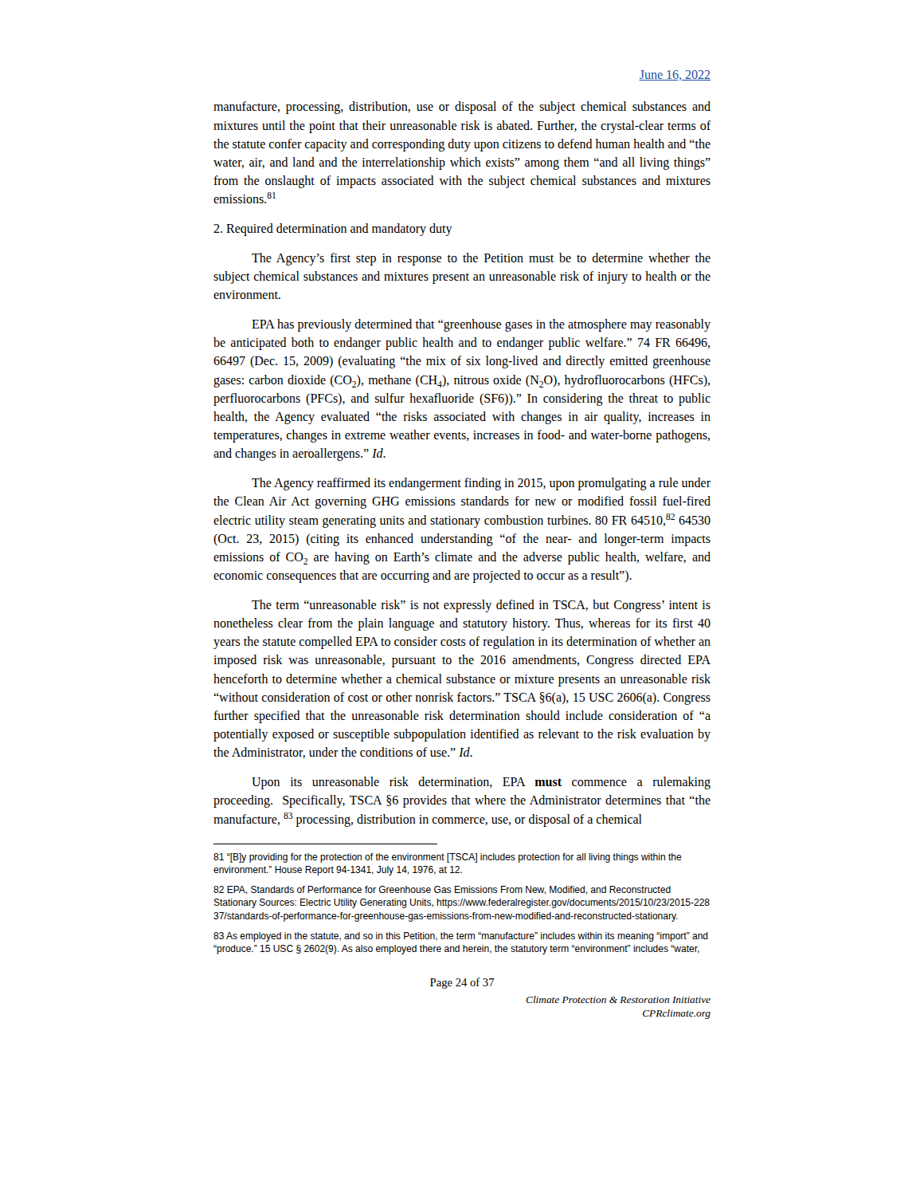June 16, 2022
manufacture, processing, distribution, use or disposal of the subject chemical substances and mixtures until the point that their unreasonable risk is abated. Further, the crystal-clear terms of the statute confer capacity and corresponding duty upon citizens to defend human health and “the water, air, and land and the interrelationship which exists” among them “and all living things” from the onslaught of impacts associated with the subject chemical substances and mixtures emissions.81
2. Required determination and mandatory duty
The Agency’s first step in response to the Petition must be to determine whether the subject chemical substances and mixtures present an unreasonable risk of injury to health or the environment.
EPA has previously determined that “greenhouse gases in the atmosphere may reasonably be anticipated both to endanger public health and to endanger public welfare.” 74 FR 66496, 66497 (Dec. 15, 2009) (evaluating “the mix of six long-lived and directly emitted greenhouse gases: carbon dioxide (CO2), methane (CH4), nitrous oxide (N2O), hydrofluorocarbons (HFCs), perfluorocarbons (PFCs), and sulfur hexafluoride (SF6)).” In considering the threat to public health, the Agency evaluated “the risks associated with changes in air quality, increases in temperatures, changes in extreme weather events, increases in food- and water-borne pathogens, and changes in aeroallergens.” Id.
The Agency reaffirmed its endangerment finding in 2015, upon promulgating a rule under the Clean Air Act governing GHG emissions standards for new or modified fossil fuel-fired electric utility steam generating units and stationary combustion turbines. 80 FR 64510,82 64530 (Oct. 23, 2015) (citing its enhanced understanding “of the near- and longer-term impacts emissions of CO2 are having on Earth’s climate and the adverse public health, welfare, and economic consequences that are occurring and are projected to occur as a result”).
The term “unreasonable risk” is not expressly defined in TSCA, but Congress’ intent is nonetheless clear from the plain language and statutory history. Thus, whereas for its first 40 years the statute compelled EPA to consider costs of regulation in its determination of whether an imposed risk was unreasonable, pursuant to the 2016 amendments, Congress directed EPA henceforth to determine whether a chemical substance or mixture presents an unreasonable risk “without consideration of cost or other nonrisk factors.” TSCA §6(a), 15 USC 2606(a). Congress further specified that the unreasonable risk determination should include consideration of “a potentially exposed or susceptible subpopulation identified as relevant to the risk evaluation by the Administrator, under the conditions of use.” Id.
Upon its unreasonable risk determination, EPA must commence a rulemaking proceeding. Specifically, TSCA §6 provides that where the Administrator determines that “the manufacture, 83 processing, distribution in commerce, use, or disposal of a chemical
81 “[B]y providing for the protection of the environment [TSCA] includes protection for all living things within the environment.” House Report 94-1341, July 14, 1976, at 12.
82 EPA, Standards of Performance for Greenhouse Gas Emissions From New, Modified, and Reconstructed Stationary Sources: Electric Utility Generating Units, https://www.federalregister.gov/documents/2015/10/23/2015-22837/standards-of-performance-for-greenhouse-gas-emissions-from-new-modified-and-reconstructed-stationary.
83 As employed in the statute, and so in this Petition, the term “manufacture” includes within its meaning “import” and “produce.” 15 USC § 2602(9). As also employed there and herein, the statutory term “environment” includes “water,
Page 24 of 37
Climate Protection & Restoration Initiative
CPRclimate.org